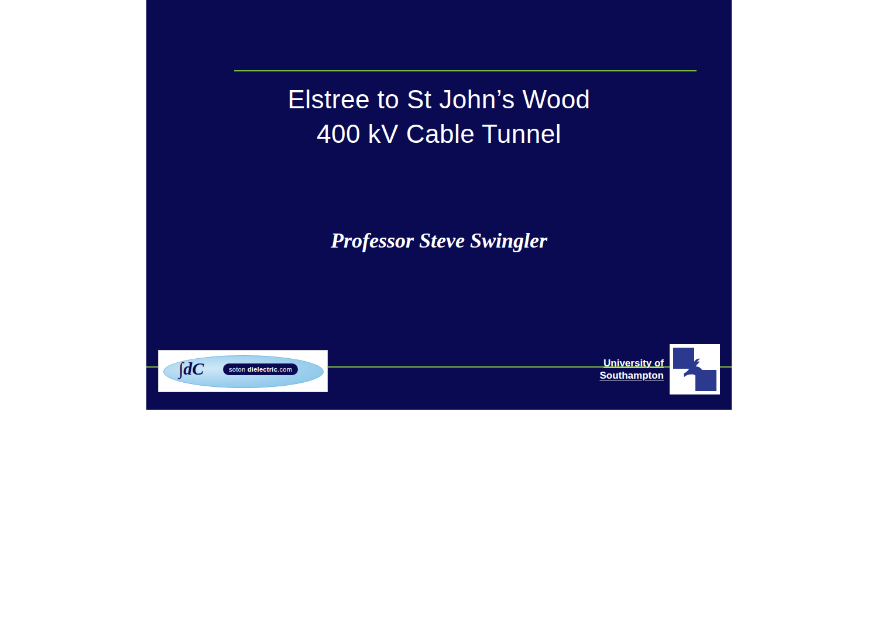Elstree to St John’s Wood
400 kV Cable Tunnel
Professor Steve Swingler
∫dC
soton dielectric.com
University of
Southampton